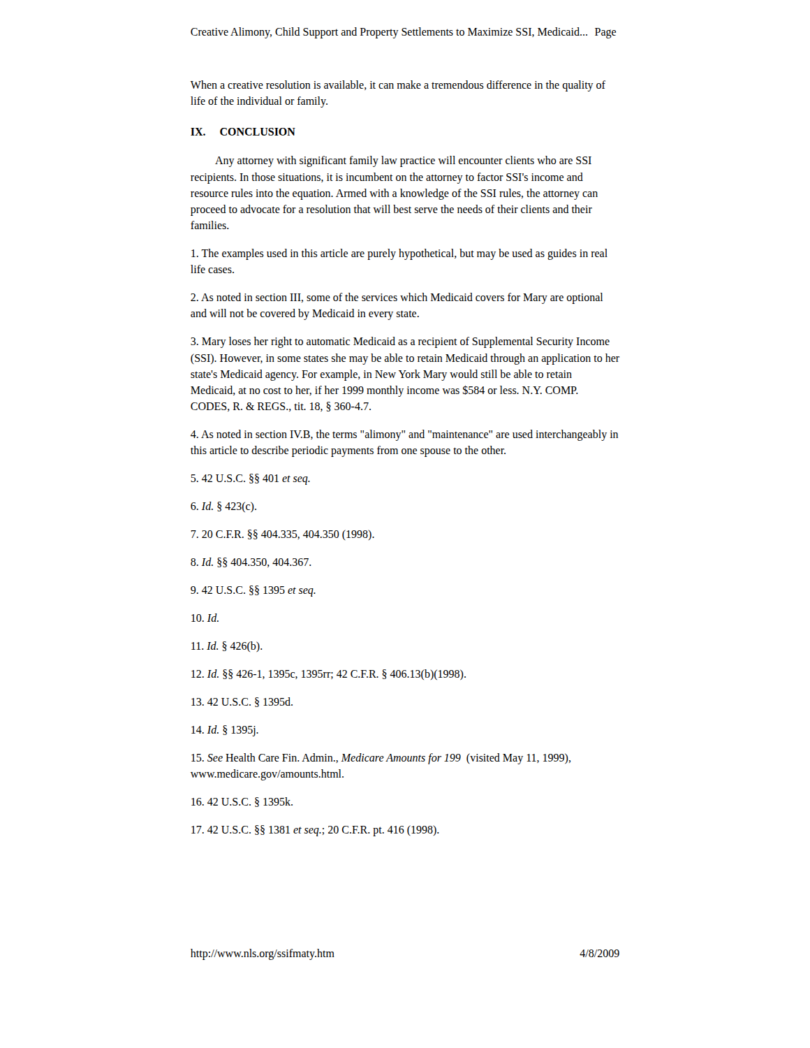Creative Alimony, Child Support and Property Settlements to Maximize SSI, Medicaid... Page 18 of 23
When a creative resolution is available, it can make a tremendous difference in the quality of life of the individual or family.
IX. CONCLUSION
Any attorney with significant family law practice will encounter clients who are SSI recipients. In those situations, it is incumbent on the attorney to factor SSI's income and resource rules into the equation. Armed with a knowledge of the SSI rules, the attorney can proceed to advocate for a resolution that will best serve the needs of their clients and their families.
1. The examples used in this article are purely hypothetical, but may be used as guides in real life cases.
2. As noted in section III, some of the services which Medicaid covers for Mary are optional and will not be covered by Medicaid in every state.
3. Mary loses her right to automatic Medicaid as a recipient of Supplemental Security Income (SSI). However, in some states she may be able to retain Medicaid through an application to her state's Medicaid agency. For example, in New York Mary would still be able to retain Medicaid, at no cost to her, if her 1999 monthly income was $584 or less. N.Y. COMP. CODES, R. & REGS., tit. 18, § 360-4.7.
4. As noted in section IV.B, the terms "alimony" and "maintenance" are used interchangeably in this article to describe periodic payments from one spouse to the other.
5. 42 U.S.C. §§ 401 et seq.
6. Id. § 423(c).
7. 20 C.F.R. §§ 404.335, 404.350 (1998).
8. Id. §§ 404.350, 404.367.
9. 42 U.S.C. §§ 1395 et seq.
10. Id.
11. Id. § 426(b).
12. Id. §§ 426-1, 1395c, 1395rr; 42 C.F.R. § 406.13(b)(1998).
13. 42 U.S.C. § 1395d.
14. Id. § 1395j.
15. See Health Care Fin. Admin., Medicare Amounts for 199 (visited May 11, 1999), www.medicare.gov/amounts.html.
16. 42 U.S.C. § 1395k.
17. 42 U.S.C. §§ 1381 et seq.; 20 C.F.R. pt. 416 (1998).
http://www.nls.org/ssifmaty.htm 4/8/2009